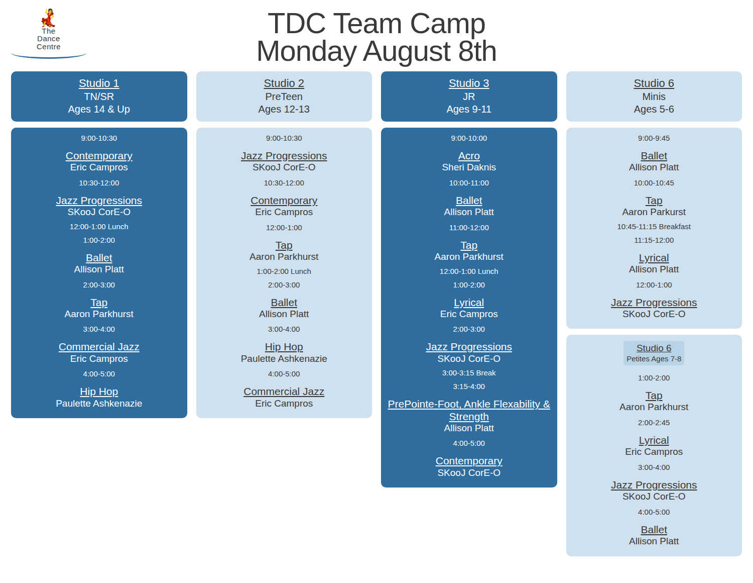💃 The
Dance
Centre
TDC Team Camp Monday August 8th
Studio 1 TN/SR Ages 14 & Up
9:00-10:30
Contemporary
Eric Campros
10:30-12:00
Jazz Progressions
SKooJ CorE-O
12:00-1:00 Lunch
1:00-2:00
Ballet
Allison Platt
2:00-3:00
Tap
Aaron Parkhurst
3:00-4:00
Commercial Jazz
Eric Campros
4:00-5:00
Hip Hop
Paulette Ashkenazie
Studio 2 PreTeen Ages 12-13
9:00-10:30
Jazz Progressions
SKooJ CorE-O
10:30-12:00
Contemporary
Eric Campros
12:00-1:00
Tap
Aaron Parkhurst
1:00-2:00 Lunch
2:00-3:00
Ballet
Allison Platt
3:00-4:00
Hip Hop
Paulette Ashkenazie
4:00-5:00
Commercial Jazz
Eric Campros
Studio 3 JR Ages 9-11
9:00-10:00
Acro
Sheri Daknis
10:00-11:00
Ballet
Allison Platt
11:00-12:00
Tap
Aaron Parkhurst
12:00-1:00 Lunch
1:00-2:00
Lyrical
Eric Campros
2:00-3:00
Jazz Progressions
SKooJ CorE-O
3:00-3:15 Break
3:15-4:00
PrePointe-Foot, Ankle Flexability & Strength
Allison Platt
4:00-5:00
Contemporary
SKooJ CorE-O
Studio 6 Minis Ages 5-6
9:00-9:45
Ballet
Allison Platt
10:00-10:45
Tap
Aaron Parkurst
10:45-11:15 Breakfast
11:15-12:00
Lyrical
Allison Platt
12:00-1:00
Jazz Progressions
SKooJ CorE-O
Studio 6 Petites Ages 7-8
1:00-2:00
Tap
Aaron Parkhurst
2:00-2:45
Lyrical
Eric Campros
3:00-4:00
Jazz Progressions
SKooJ CorE-O
4:00-5:00
Ballet
Allison Platt